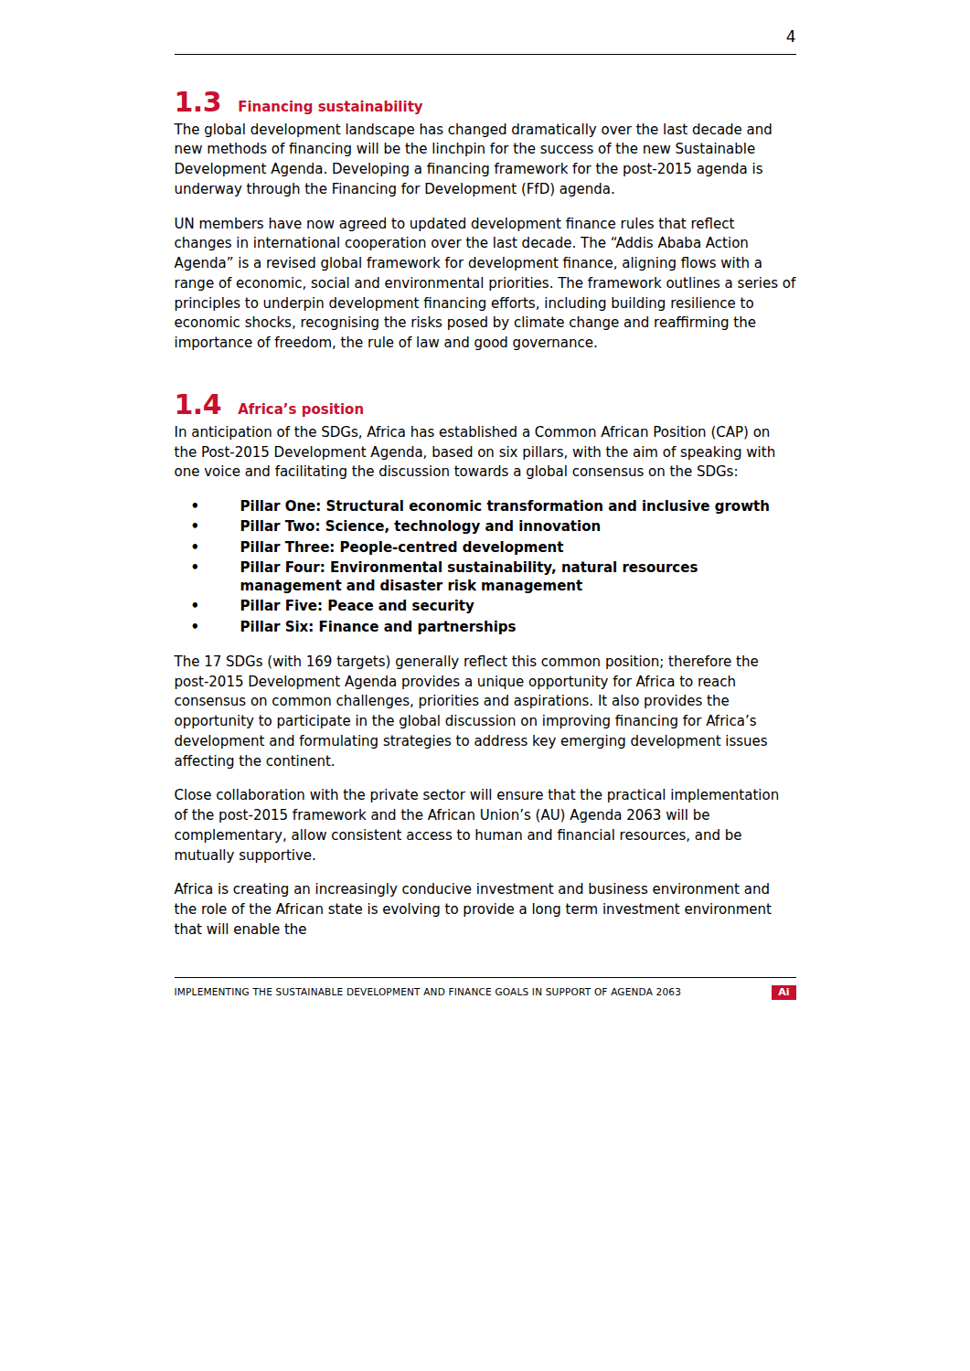4
1.3 Financing sustainability
The global development landscape has changed dramatically over the last decade and new methods of financing will be the linchpin for the success of the new Sustainable Development Agenda. Developing a financing framework for the post-2015 agenda is underway through the Financing for Development (FfD) agenda.
UN members have now agreed to updated development finance rules that reflect changes in international cooperation over the last decade. The “Addis Ababa Action Agenda” is a revised global framework for development finance, aligning flows with a range of economic, social and environmental priorities. The framework outlines a series of principles to underpin development financing efforts, including building resilience to economic shocks, recognising the risks posed by climate change and reaffirming the importance of freedom, the rule of law and good governance.
1.4 Africa’s position
In anticipation of the SDGs, Africa has established a Common African Position (CAP) on the Post-2015 Development Agenda, based on six pillars, with the aim of speaking with one voice and facilitating the discussion towards a global consensus on the SDGs:
Pillar One: Structural economic transformation and inclusive growth
Pillar Two: Science, technology and innovation
Pillar Three: People-centred development
Pillar Four: Environmental sustainability, natural resources management and disaster risk management
Pillar Five: Peace and security
Pillar Six: Finance and partnerships
The 17 SDGs (with 169 targets) generally reflect this common position; therefore the post-2015 Development Agenda provides a unique opportunity for Africa to reach consensus on common challenges, priorities and aspirations. It also provides the opportunity to participate in the global discussion on improving financing for Africa’s development and formulating strategies to address key emerging development issues affecting the continent.
Close collaboration with the private sector will ensure that the practical implementation of the post-2015 framework and the African Union’s (AU) Agenda 2063 will be complementary, allow consistent access to human and financial resources, and be mutually supportive.
Africa is creating an increasingly conducive investment and business environment and the role of the African state is evolving to provide a long term investment environment that will enable the
IMPLEMENTING THE SUSTAINABLE DEVELOPMENT AND FINANCE GOALS IN SUPPORT OF AGENDA 2063
Ai